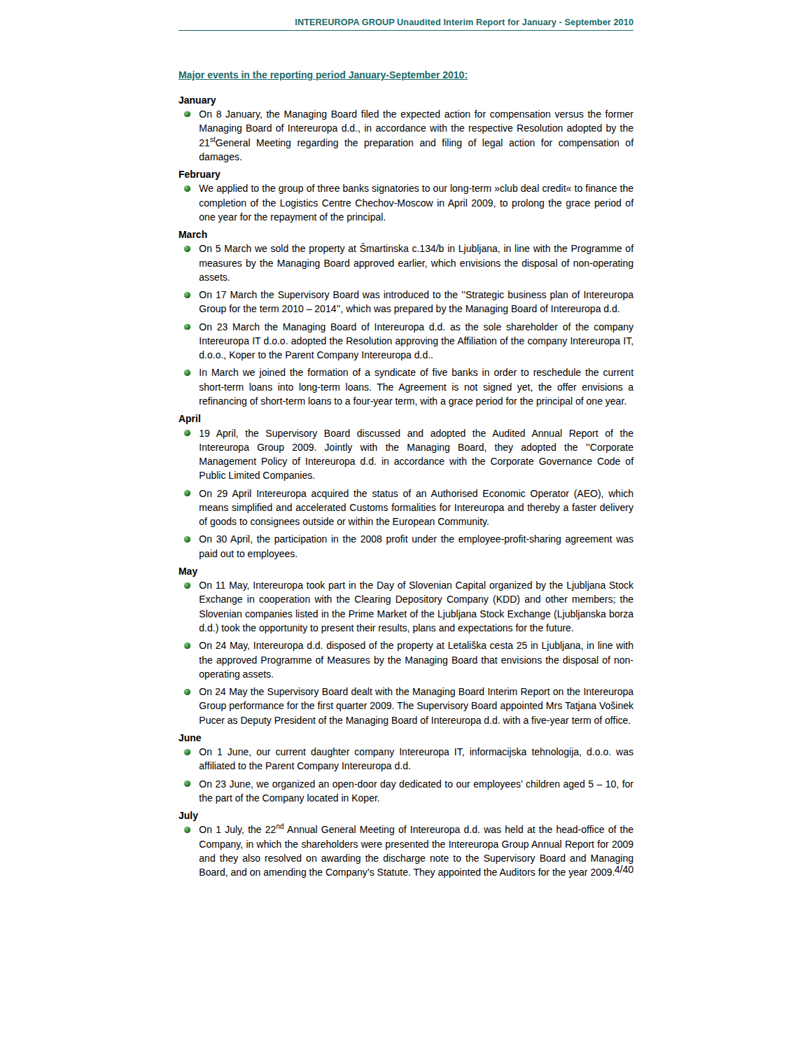INTEREUROPA GROUP Unaudited Interim Report for January - September 2010
Major events in the reporting period January-September 2010:
January
On 8 January, the Managing Board filed the expected action for compensation versus the former Managing Board of Intereuropa d.d., in accordance with the respective Resolution adopted by the 21stGeneral Meeting regarding the preparation and filing of legal action for compensation of damages.
February
We applied to the group of three banks signatories to our long-term »club deal credit« to finance the completion of the Logistics Centre Chechov-Moscow in April 2009, to prolong the grace period of one year for the repayment of the principal.
March
On 5 March we sold the property at Šmartinska c.134/b in Ljubljana, in line with the Programme of measures by the Managing Board approved earlier, which envisions the disposal of non-operating assets.
On 17 March the Supervisory Board was introduced to the ’’Strategic business plan of Intereuropa Group for the term 2010 – 2014’’, which was prepared by the Managing Board of Intereuropa d.d.
On 23 March the Managing Board of Intereuropa d.d. as the sole shareholder of the company Intereuropa IT d.o.o. adopted the Resolution approving the Affiliation of the company Intereuropa IT, d.o.o., Koper to the Parent Company Intereuropa d.d..
In March we joined the formation of a syndicate of five banks in order to reschedule the current short-term loans into long-term loans. The Agreement is not signed yet, the offer envisions a refinancing of short-term loans to a four-year term, with a grace period for the principal of one year.
April
19 April, the Supervisory Board discussed and adopted the Audited Annual Report of the Intereuropa Group 2009. Jointly with the Managing Board, they adopted the ’’Corporate Management Policy of Intereuropa d.d. in accordance with the Corporate Governance Code of Public Limited Companies.
On 29 April Intereuropa acquired the status of an Authorised Economic Operator (AEO), which means simplified and accelerated Customs formalities for Intereuropa and thereby a faster delivery of goods to consignees outside or within the European Community.
On 30 April, the participation in the 2008 profit under the employee-profit-sharing agreement was paid out to employees.
May
On 11 May, Intereuropa took part in the Day of Slovenian Capital organized by the Ljubljana Stock Exchange in cooperation with the Clearing Depository Company (KDD) and other members; the Slovenian companies listed in the Prime Market of the Ljubljana Stock Exchange (Ljubljanska borza d.d.) took the opportunity to present their results, plans and expectations for the future.
On 24 May, Intereuropa d.d. disposed of the property at Letališka cesta 25 in Ljubljana, in line with the approved Programme of Measures by the Managing Board that envisions the disposal of non-operating assets.
On 24 May the Supervisory Board dealt with the Managing Board Interim Report on the Intereuropa Group performance for the first quarter 2009. The Supervisory Board appointed Mrs Tatjana Vošinek Pucer as Deputy President of the Managing Board of Intereuropa d.d. with a five-year term of office.
June
On 1 June, our current daughter company Intereuropa IT, informacijska tehnologija, d.o.o. was affiliated to the Parent Company Intereuropa d.d.
On 23 June, we organized an open-door day dedicated to our employees’ children aged 5 – 10, for the part of the Company located in Koper.
July
On 1 July, the 22nd Annual General Meeting of Intereuropa d.d. was held at the head-office of the Company, in which the shareholders were presented the Intereuropa Group Annual Report for 2009 and they also resolved on awarding the discharge note to the Supervisory Board and Managing Board, and on amending the Company’s Statute. They appointed the Auditors for the year 2009.
4/40